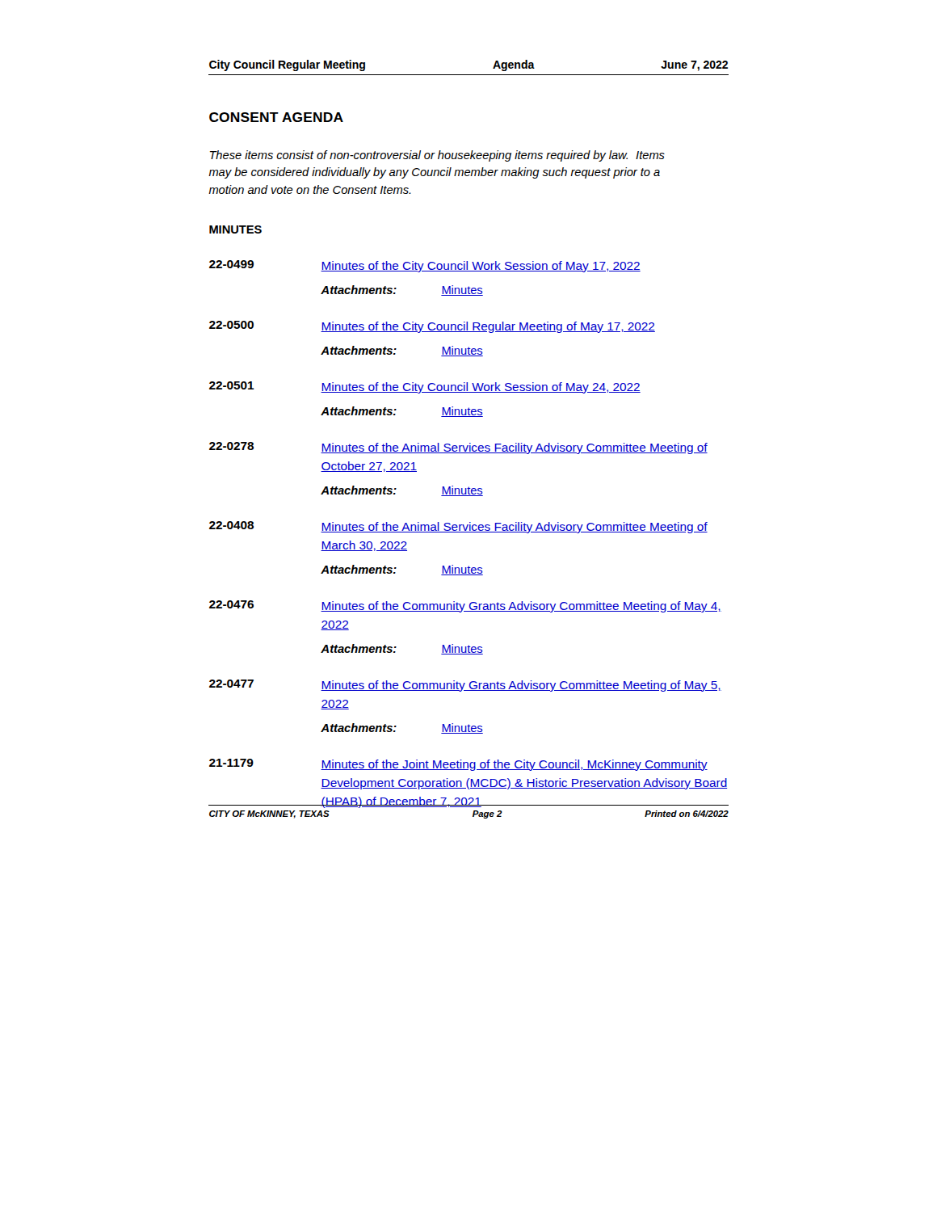City Council Regular Meeting
Agenda
June 7, 2022
CONSENT AGENDA
These items consist of non-controversial or housekeeping items required by law. Items may be considered individually by any Council member making such request prior to a motion and vote on the Consent Items.
MINUTES
| 22-0499 | Minutes of the City Council Work Session of May 17, 2022 Attachments: Minutes |
| 22-0500 | Minutes of the City Council Regular Meeting of May 17, 2022 Attachments: Minutes |
| 22-0501 | Minutes of the City Council Work Session of May 24, 2022 Attachments: Minutes |
| 22-0278 | Minutes of the Animal Services Facility Advisory Committee Meeting of October 27, 2021 Attachments: Minutes |
| 22-0408 | Minutes of the Animal Services Facility Advisory Committee Meeting of March 30, 2022 Attachments: Minutes |
| 22-0476 | Minutes of the Community Grants Advisory Committee Meeting of May 4, 2022 Attachments: Minutes |
| 22-0477 | Minutes of the Community Grants Advisory Committee Meeting of May 5, 2022 Attachments: Minutes |
| 21-1179 | Minutes of the Joint Meeting of the City Council, McKinney Community Development Corporation (MCDC) & Historic Preservation Advisory Board (HPAB) of December 7, 2021 |
CITY OF McKINNEY, TEXAS
Page 2
Printed on 6/4/2022